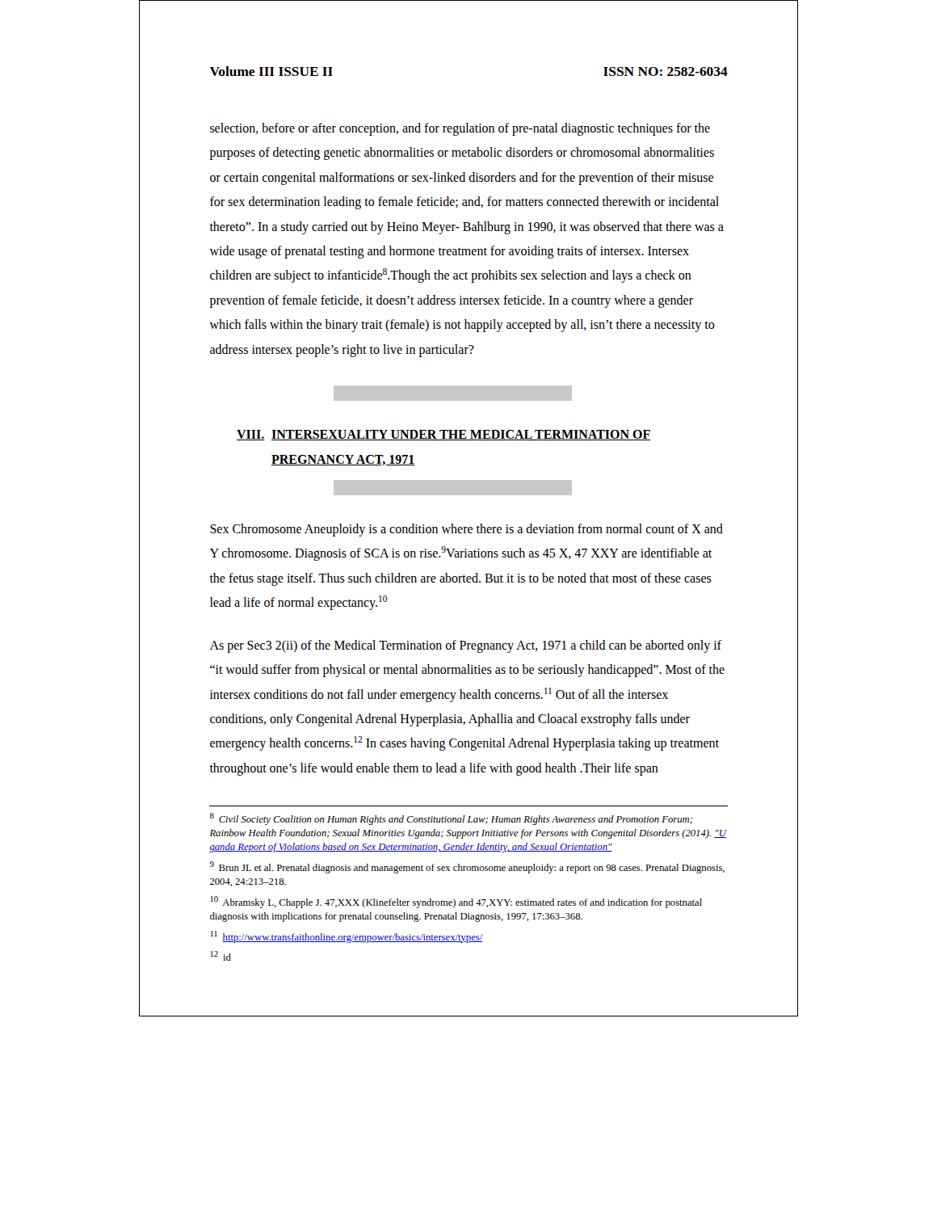Volume III ISSUE II ISSN NO: 2582-6034
selection, before or after conception, and for regulation of pre-natal diagnostic techniques for the purposes of detecting genetic abnormalities or metabolic disorders or chromosomal abnormalities or certain congenital malformations or sex-linked disorders and for the prevention of their misuse for sex determination leading to female feticide; and, for matters connected therewith or incidental thereto”. In a study carried out by Heino Meyer- Bahlburg in 1990, it was observed that there was a wide usage of prenatal testing and hormone treatment for avoiding traits of intersex. Intersex children are subject to infanticide8.Though the act prohibits sex selection and lays a check on prevention of female feticide, it doesn’t address intersex feticide. In a country where a gender which falls within the binary trait (female) is not happily accepted by all, isn’t there a necessity to address intersex people’s right to live in particular?
VIII. INTERSEXUALITY UNDER THE MEDICAL TERMINATION OF
PREGNANCY ACT, 1971
Sex Chromosome Aneuploidy is a condition where there is a deviation from normal count of X and Y chromosome. Diagnosis of SCA is on rise.9Variations such as 45 X, 47 XXY are identifiable at the fetus stage itself. Thus such children are aborted. But it is to be noted that most of these cases lead a life of normal expectancy.10
As per Sec3 2(ii) of the Medical Termination of Pregnancy Act, 1971 a child can be aborted only if “it would suffer from physical or mental abnormalities as to be seriously handicapped”. Most of the intersex conditions do not fall under emergency health concerns.11 Out of all the intersex conditions, only Congenital Adrenal Hyperplasia, Aphallia and Cloacal exstrophy falls under emergency health concerns.12 In cases having Congenital Adrenal Hyperplasia taking up treatment throughout one’s life would enable them to lead a life with good health .Their life span
8 Civil Society Coalition on Human Rights and Constitutional Law; Human Rights Awareness and Promotion Forum; Rainbow Health Foundation; Sexual Minorities Uganda; Support Initiative for Persons with Congenital Disorders (2014). "Uganda Report of Violations based on Sex Determination, Gender Identity, and Sexual Orientation"
9 Brun JL et al. Prenatal diagnosis and management of sex chromosome aneuploidy: a report on 98 cases. Prenatal Diagnosis, 2004, 24:213–218.
10 Abramsky L, Chapple J. 47,XXX (Klinefelter syndrome) and 47,XYY: estimated rates of and indication for postnatal diagnosis with implications for prenatal counseling. Prenatal Diagnosis, 1997, 17:363–368.
11 http://www.transfaithonline.org/empower/basics/intersex/types/
12 id